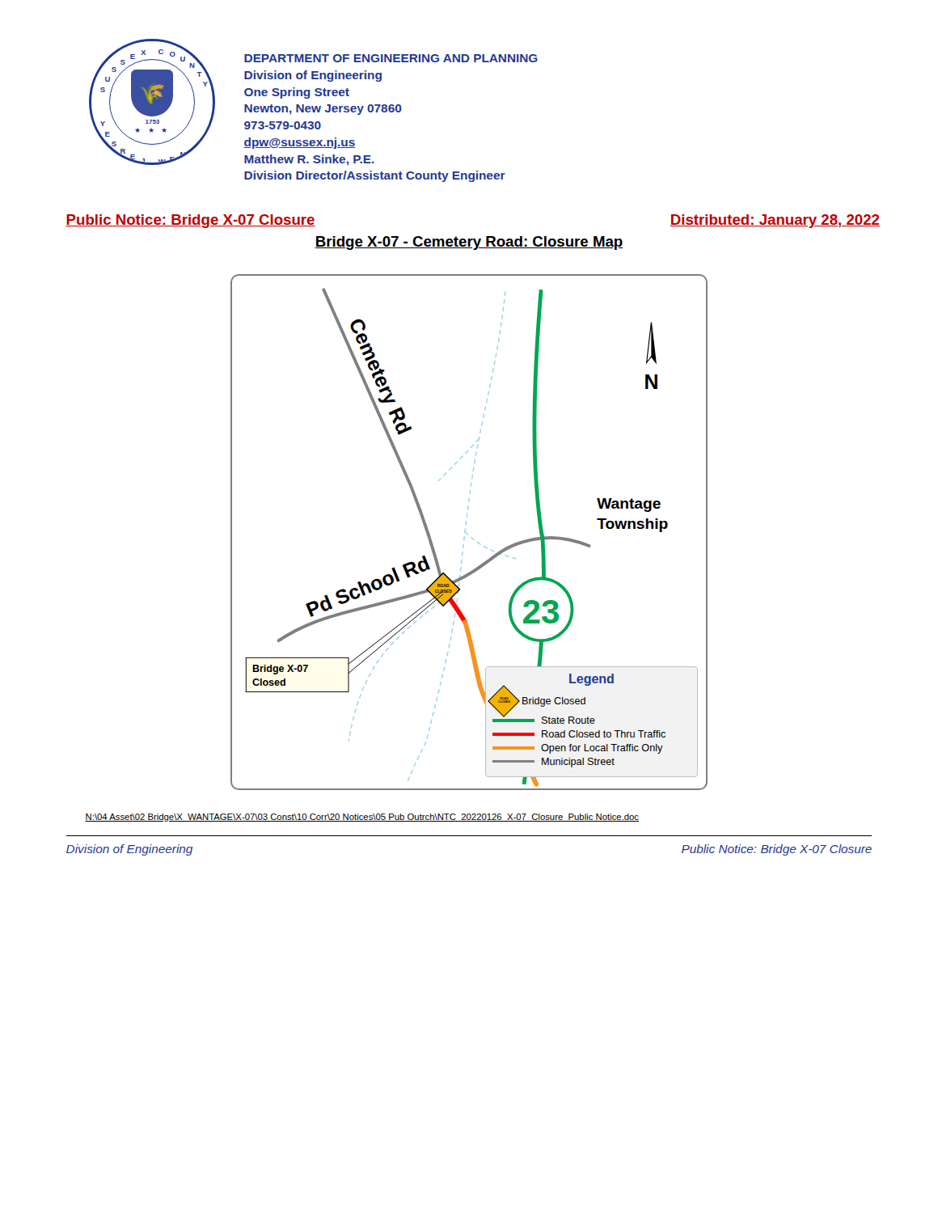S U S S E X C O U N T Y N E W J E R S E Y
🌾
1753
★ ★ ★
DEPARTMENT OF ENGINEERING AND PLANNING
Division of Engineering
One Spring Street
Newton, New Jersey 07860
973-579-0430
dpw@sussex.nj.us
Matthew R. Sinke, P.E.
Division Director/Assistant County Engineer
Public Notice: Bridge X-07 Closure Distributed: January 28, 2022
Bridge X-07 - Cemetery Road: Closure Map
23 ROAD CLOSED Cemetery Rd Pd School Rd Wantage Township Bridge X-07 Closed N
Legend
ROAD
CLOSED
Bridge Closed
State Route
Road Closed to Thru Traffic
Open for Local Traffic Only
Municipal Street
N:\04 Asset\02 Bridge\X_WANTAGE\X-07\03 Const\10 Corr\20 Notices\05 Pub Outrch\NTC_20220126_X-07_Closure_Public Notice.doc
Division of Engineering Public Notice: Bridge X-07 Closure